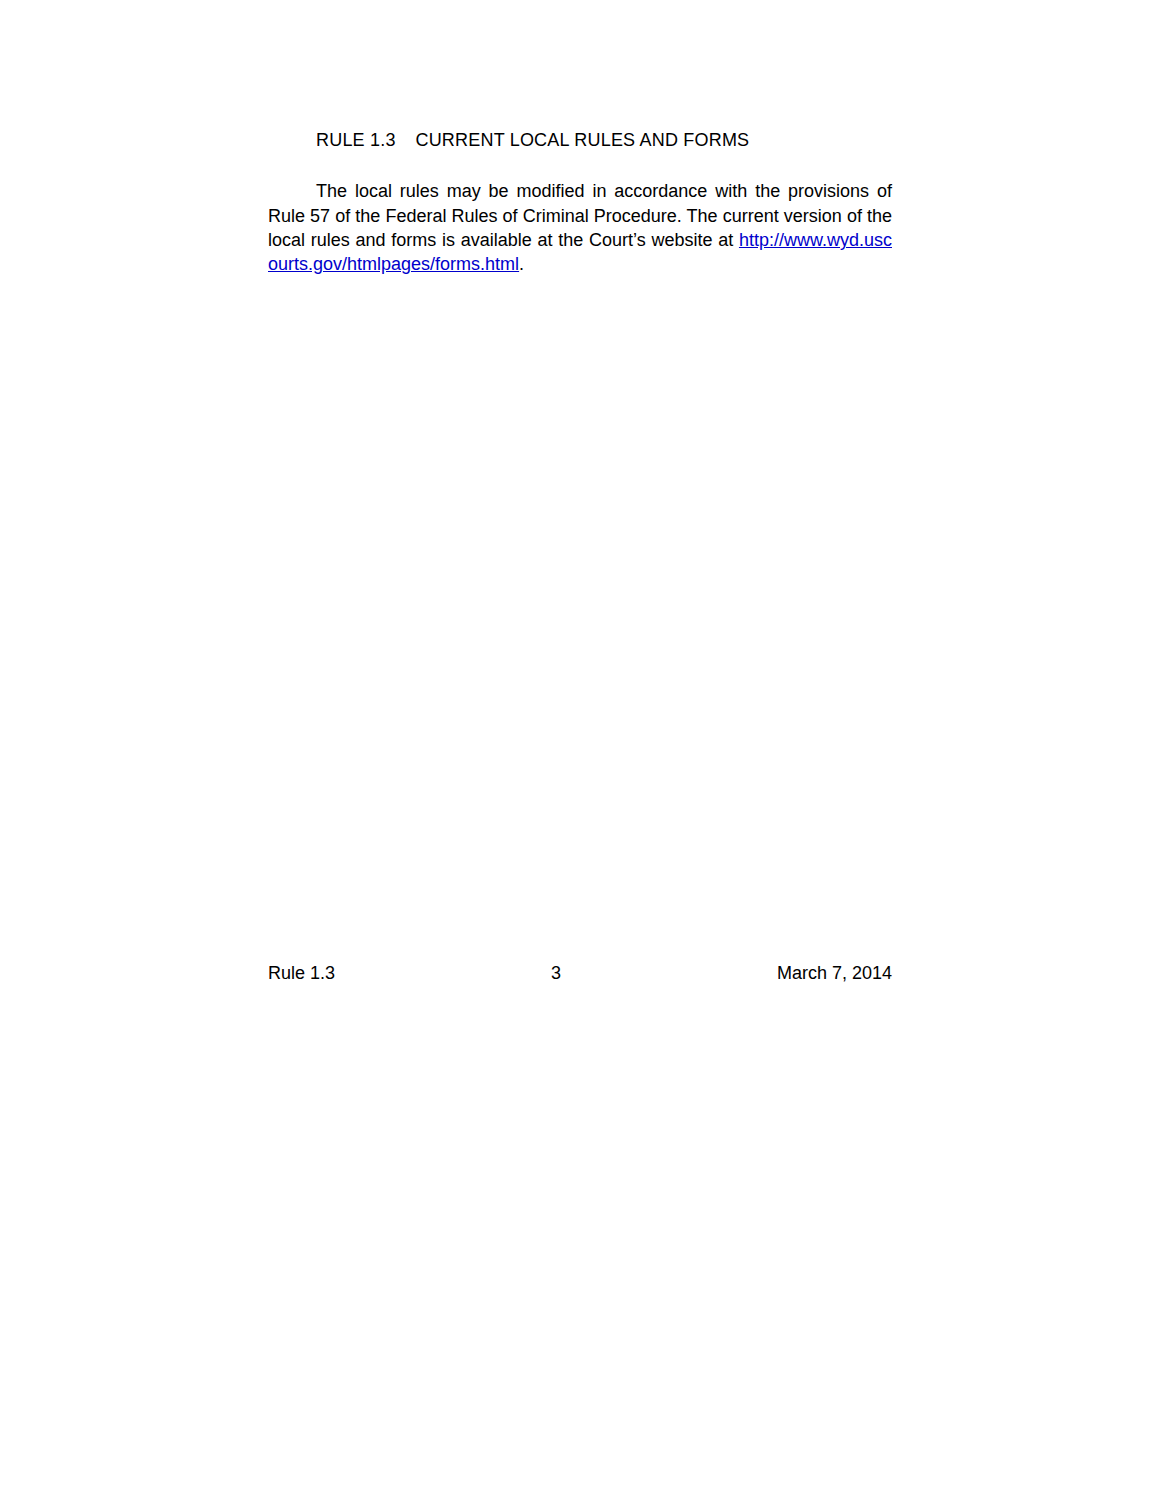RULE 1.3 CURRENT LOCAL RULES AND FORMS
The local rules may be modified in accordance with the provisions of Rule 57 of the Federal Rules of Criminal Procedure. The current version of the local rules and forms is available at the Court’s website at http://www.wyd.uscourts.gov/htmlpages/forms.html.
Rule 1.3
3
March 7, 2014